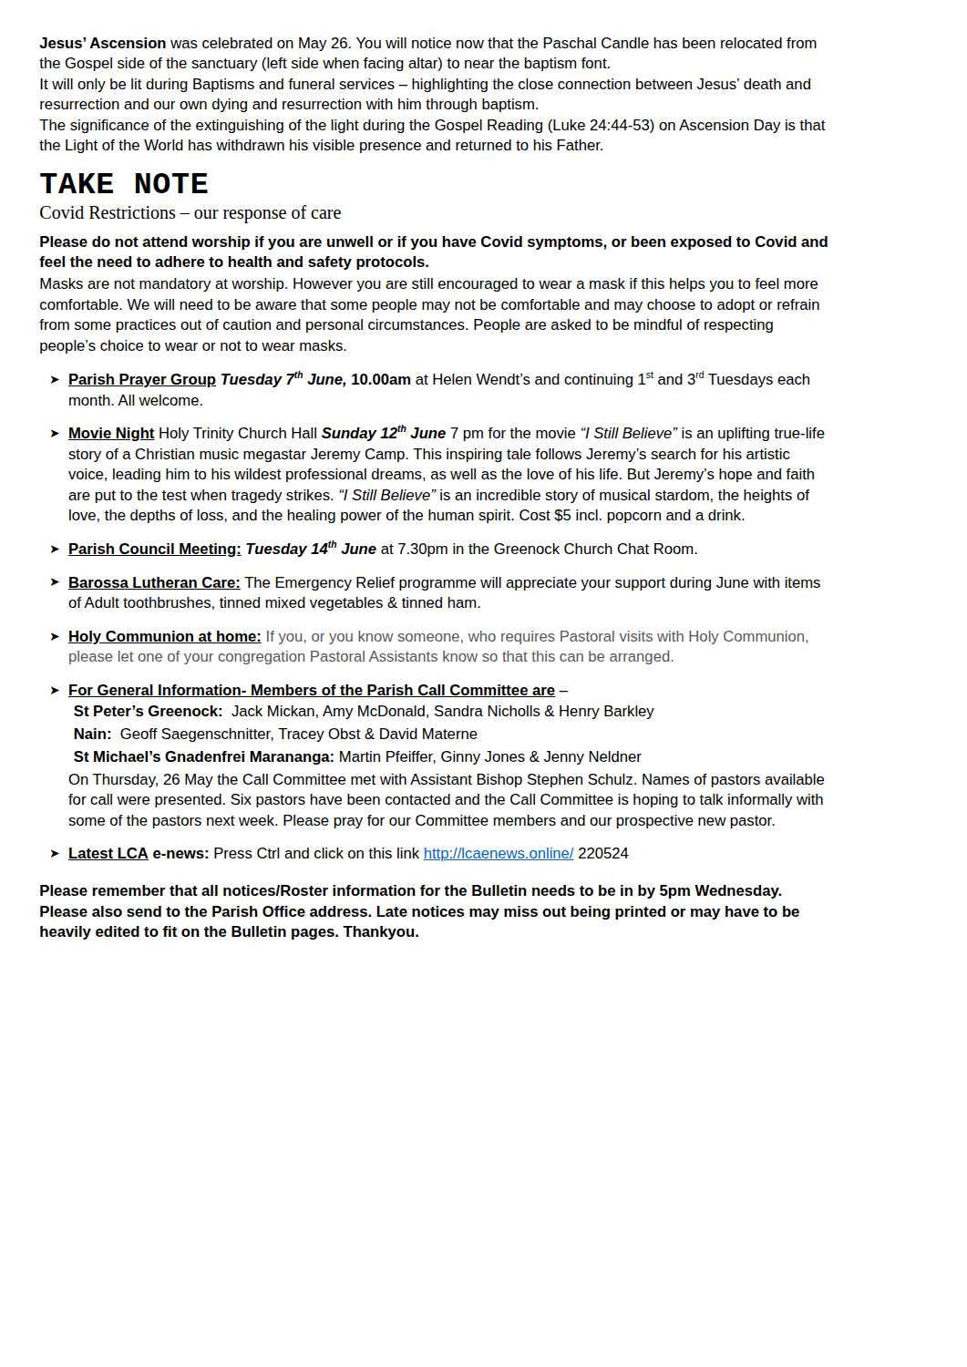Jesus’ Ascension was celebrated on May 26. You will notice now that the Paschal Candle has been relocated from the Gospel side of the sanctuary (left side when facing altar) to near the baptism font.
It will only be lit during Baptisms and funeral services – highlighting the close connection between Jesus’ death and resurrection and our own dying and resurrection with him through baptism.
The significance of the extinguishing of the light during the Gospel Reading (Luke 24:44-53) on Ascension Day is that the Light of the World has withdrawn his visible presence and returned to his Father.
TAKE NOTE
Covid Restrictions – our response of care
Please do not attend worship if you are unwell or if you have Covid symptoms, or been exposed to Covid and feel the need to adhere to health and safety protocols.
Masks are not mandatory at worship. However you are still encouraged to wear a mask if this helps you to feel more comfortable. We will need to be aware that some people may not be comfortable and may choose to adopt or refrain from some practices out of caution and personal circumstances. People are asked to be mindful of respecting people’s choice to wear or not to wear masks.
Parish Prayer Group Tuesday 7th June, 10.00am at Helen Wendt’s and continuing 1st and 3rd Tuesdays each month. All welcome.
Movie Night Holy Trinity Church Hall Sunday 12th June 7 pm for the movie “I Still Believe” is an uplifting true-life story of a Christian music megastar Jeremy Camp. This inspiring tale follows Jeremy’s search for his artistic voice, leading him to his wildest professional dreams, as well as the love of his life. But Jeremy’s hope and faith are put to the test when tragedy strikes. “I Still Believe” is an incredible story of musical stardom, the heights of love, the depths of loss, and the healing power of the human spirit. Cost $5 incl. popcorn and a drink.
Parish Council Meeting: Tuesday 14th June at 7.30pm in the Greenock Church Chat Room.
Barossa Lutheran Care: The Emergency Relief programme will appreciate your support during June with items of Adult toothbrushes, tinned mixed vegetables & tinned ham.
Holy Communion at home: If you, or you know someone, who requires Pastoral visits with Holy Communion, please let one of your congregation Pastoral Assistants know so that this can be arranged.
For General Information- Members of the Parish Call Committee are –
St Peter’s Greenock: Jack Mickan, Amy McDonald, Sandra Nicholls & Henry Barkley
Nain: Geoff Saegenschnitter, Tracey Obst & David Materne
St Michael’s Gnadenfrei Marananga: Martin Pfeiffer, Ginny Jones & Jenny Neldner
On Thursday, 26 May the Call Committee met with Assistant Bishop Stephen Schulz. Names of pastors available for call were presented. Six pastors have been contacted and the Call Committee is hoping to talk informally with some of the pastors next week. Please pray for our Committee members and our prospective new pastor.
Latest LCA e-news: Press Ctrl and click on this link http://lcaenews.online/ 220524
Please remember that all notices/Roster information for the Bulletin needs to be in by 5pm Wednesday. Please also send to the Parish Office address. Late notices may miss out being printed or may have to be heavily edited to fit on the Bulletin pages. Thankyou.